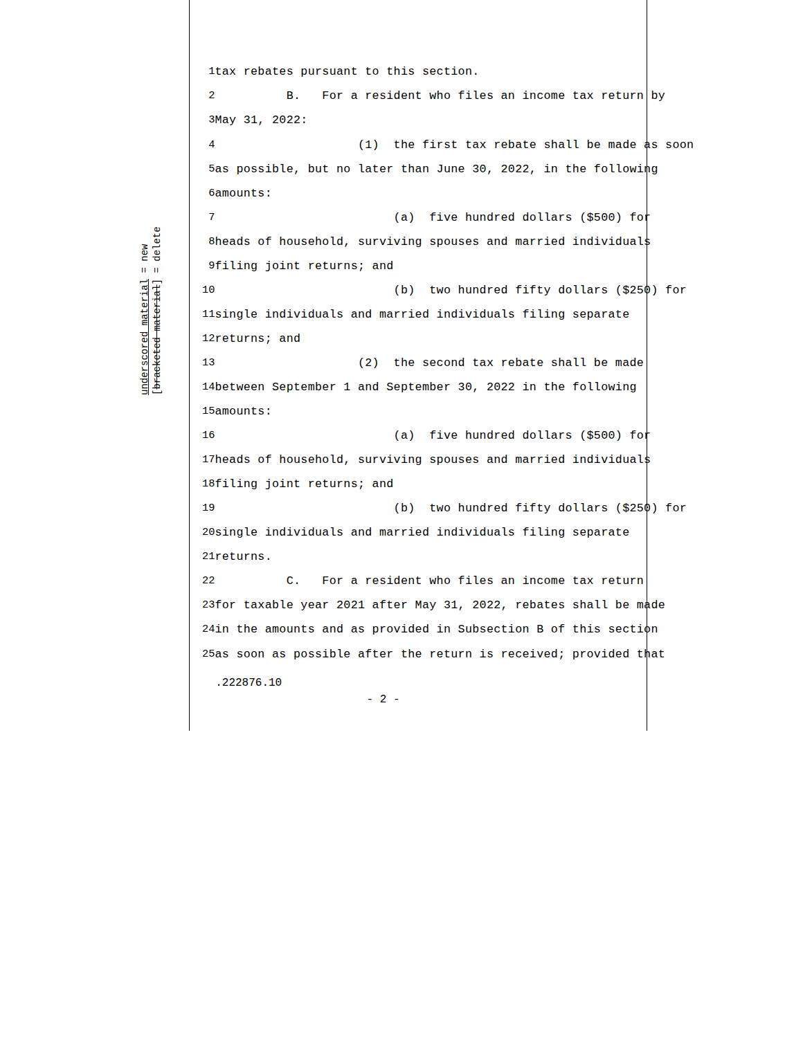underscored material = new
[bracketed material] = delete
| 1 | tax rebates pursuant to this section. |
| 2 | B. For a resident who files an income tax return by |
| 3 | May 31, 2022: |
| 4 | (1) the first tax rebate shall be made as soon |
| 5 | as possible, but no later than June 30, 2022, in the following |
| 6 | amounts: |
| 7 | (a) five hundred dollars ($500) for |
| 8 | heads of household, surviving spouses and married individuals |
| 9 | filing joint returns; and |
| 10 | (b) two hundred fifty dollars ($250) for |
| 11 | single individuals and married individuals filing separate |
| 12 | returns; and |
| 13 | (2) the second tax rebate shall be made |
| 14 | between September 1 and September 30, 2022 in the following |
| 15 | amounts: |
| 16 | (a) five hundred dollars ($500) for |
| 17 | heads of household, surviving spouses and married individuals |
| 18 | filing joint returns; and |
| 19 | (b) two hundred fifty dollars ($250) for |
| 20 | single individuals and married individuals filing separate |
| 21 | returns. |
| 22 | C. For a resident who files an income tax return |
| 23 | for taxable year 2021 after May 31, 2022, rebates shall be made |
| 24 | in the amounts and as provided in Subsection B of this section |
| 25 | as soon as possible after the return is received; provided that |
.222876.10
- 2 -